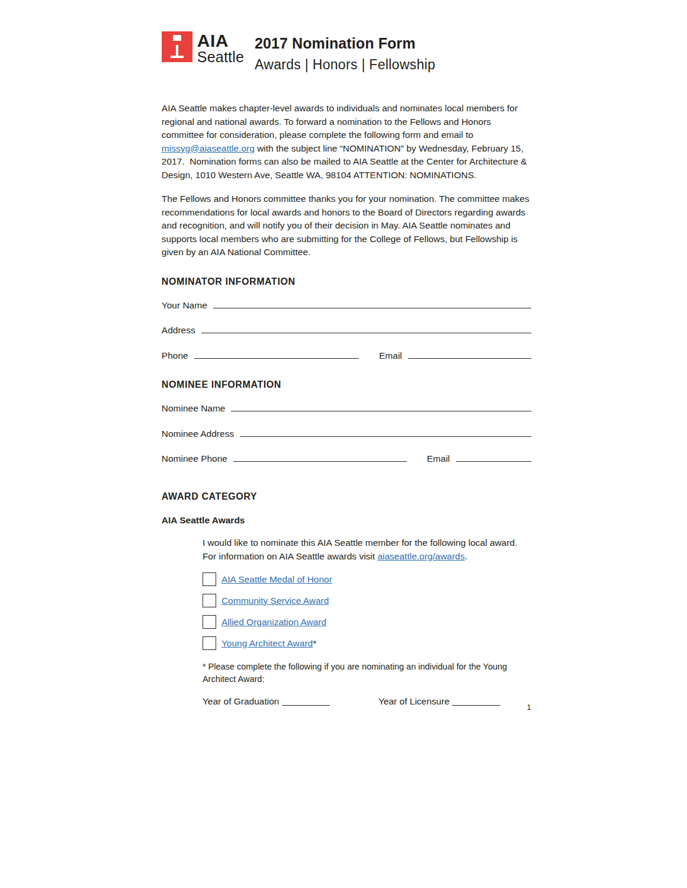AIA Seattle
2017 Nomination Form
Awards | Honors | Fellowship
AIA Seattle makes chapter-level awards to individuals and nominates local members for regional and national awards. To forward a nomination to the Fellows and Honors committee for consideration, please complete the following form and email to missyg@aiaseattle.org with the subject line “NOMINATION” by Wednesday, February 15, 2017. Nomination forms can also be mailed to AIA Seattle at the Center for Architecture & Design, 1010 Western Ave, Seattle WA, 98104 ATTENTION: NOMINATIONS.
The Fellows and Honors committee thanks you for your nomination. The committee makes recommendations for local awards and honors to the Board of Directors regarding awards and recognition, and will notify you of their decision in May. AIA Seattle nominates and supports local members who are submitting for the College of Fellows, but Fellowship is given by an AIA National Committee.
Nominator Information
Your Name
Address
Phone Email
Nominee Information
Nominee Name
Nominee Address
Nominee Phone Email
Award Category
AIA Seattle Awards
I would like to nominate this AIA Seattle member for the following local award.
For information on AIA Seattle awards visit aiaseattle.org/awards.
AIA Seattle Medal of Honor
Community Service Award
Allied Organization Award
Young Architect Award*
* Please complete the following if you are nominating an individual for the Young Architect Award:
Year of Graduation Year of Licensure
1